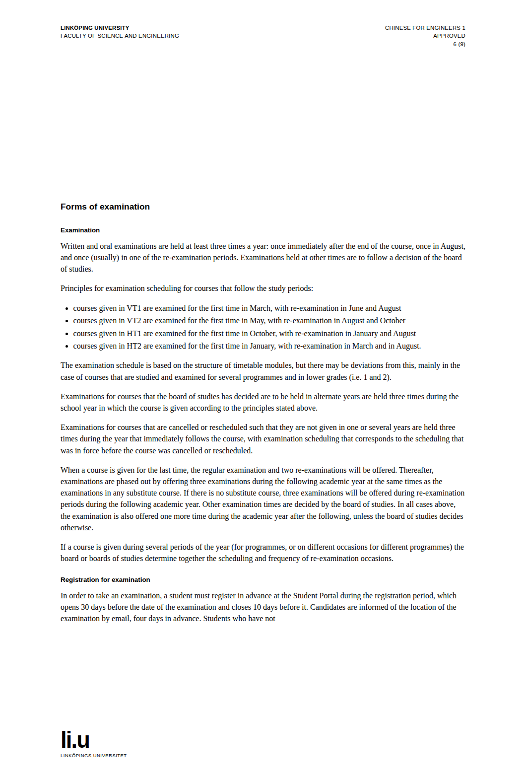LINKÖPING UNIVERSITY
FACULTY OF SCIENCE AND ENGINEERING
CHINESE FOR ENGINEERS 1
APPROVED
6 (9)
Forms of examination
Examination
Written and oral examinations are held at least three times a year: once immediately after the end of the course, once in August, and once (usually) in one of the re-examination periods. Examinations held at other times are to follow a decision of the board of studies.
Principles for examination scheduling for courses that follow the study periods:
courses given in VT1 are examined for the first time in March, with re-examination in June and August
courses given in VT2 are examined for the first time in May, with re-examination in August and October
courses given in HT1 are examined for the first time in October, with re-examination in January and August
courses given in HT2 are examined for the first time in January, with re-examination in March and in August.
The examination schedule is based on the structure of timetable modules, but there may be deviations from this, mainly in the case of courses that are studied and examined for several programmes and in lower grades (i.e. 1 and 2).
Examinations for courses that the board of studies has decided are to be held in alternate years are held three times during the school year in which the course is given according to the principles stated above.
Examinations for courses that are cancelled or rescheduled such that they are not given in one or several years are held three times during the year that immediately follows the course, with examination scheduling that corresponds to the scheduling that was in force before the course was cancelled or rescheduled.
When a course is given for the last time, the regular examination and two re-examinations will be offered. Thereafter, examinations are phased out by offering three examinations during the following academic year at the same times as the examinations in any substitute course. If there is no substitute course, three examinations will be offered during re-examination periods during the following academic year. Other examination times are decided by the board of studies. In all cases above, the examination is also offered one more time during the academic year after the following, unless the board of studies decides otherwise.
If a course is given during several periods of the year (for programmes, or on different occasions for different programmes) the board or boards of studies determine together the scheduling and frequency of re-examination occasions.
Registration for examination
In order to take an examination, a student must register in advance at the Student Portal during the registration period, which opens 30 days before the date of the examination and closes 10 days before it. Candidates are informed of the location of the examination by email, four days in advance. Students who have not
li.u
LINKÖPINGS UNIVERSITET